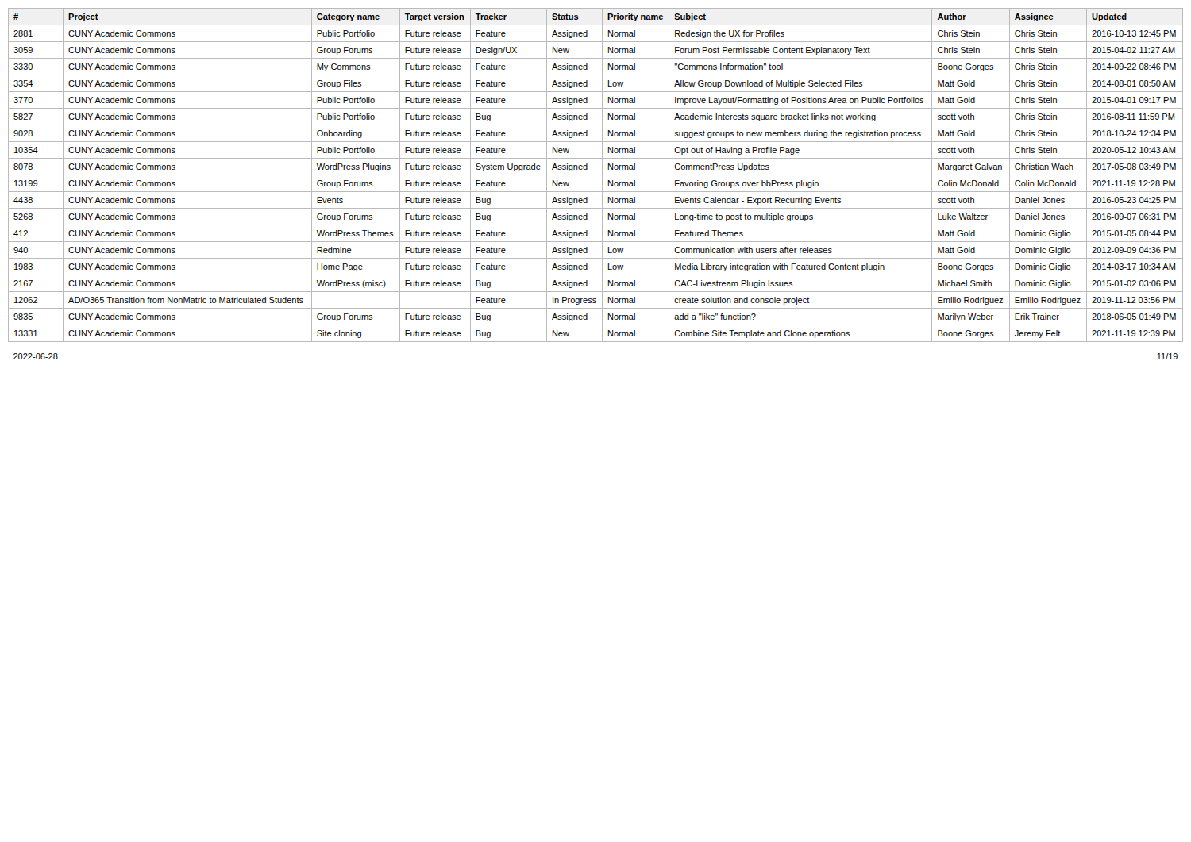| # | Project | Category name | Target version | Tracker | Status | Priority name | Subject | Author | Assignee | Updated |
| --- | --- | --- | --- | --- | --- | --- | --- | --- | --- | --- |
| 2881 | CUNY Academic Commons | Public Portfolio | Future release | Feature | Assigned | Normal | Redesign the UX for Profiles | Chris Stein | Chris Stein | 2016-10-13 12:45 PM |
| 3059 | CUNY Academic Commons | Group Forums | Future release | Design/UX | New | Normal | Forum Post Permissable Content Explanatory Text | Chris Stein | Chris Stein | 2015-04-02 11:27 AM |
| 3330 | CUNY Academic Commons | My Commons | Future release | Feature | Assigned | Normal | "Commons Information" tool | Boone Gorges | Chris Stein | 2014-09-22 08:46 PM |
| 3354 | CUNY Academic Commons | Group Files | Future release | Feature | Assigned | Low | Allow Group Download of Multiple Selected Files | Matt Gold | Chris Stein | 2014-08-01 08:50 AM |
| 3770 | CUNY Academic Commons | Public Portfolio | Future release | Feature | Assigned | Normal | Improve Layout/Formatting of Positions Area on Public Portfolios | Matt Gold | Chris Stein | 2015-04-01 09:17 PM |
| 5827 | CUNY Academic Commons | Public Portfolio | Future release | Bug | Assigned | Normal | Academic Interests square bracket links not working | scott voth | Chris Stein | 2016-08-11 11:59 PM |
| 9028 | CUNY Academic Commons | Onboarding | Future release | Feature | Assigned | Normal | suggest groups to new members during the registration process | Matt Gold | Chris Stein | 2018-10-24 12:34 PM |
| 10354 | CUNY Academic Commons | Public Portfolio | Future release | Feature | New | Normal | Opt out of Having a Profile Page | scott voth | Chris Stein | 2020-05-12 10:43 AM |
| 8078 | CUNY Academic Commons | WordPress Plugins | Future release | System Upgrade | Assigned | Normal | CommentPress Updates | Margaret Galvan | Christian Wach | 2017-05-08 03:49 PM |
| 13199 | CUNY Academic Commons | Group Forums | Future release | Feature | New | Normal | Favoring Groups over bbPress plugin | Colin McDonald | Colin McDonald | 2021-11-19 12:28 PM |
| 4438 | CUNY Academic Commons | Events | Future release | Bug | Assigned | Normal | Events Calendar - Export Recurring Events | scott voth | Daniel Jones | 2016-05-23 04:25 PM |
| 5268 | CUNY Academic Commons | Group Forums | Future release | Bug | Assigned | Normal | Long-time to post to multiple groups | Luke Waltzer | Daniel Jones | 2016-09-07 06:31 PM |
| 412 | CUNY Academic Commons | WordPress Themes | Future release | Feature | Assigned | Normal | Featured Themes | Matt Gold | Dominic Giglio | 2015-01-05 08:44 PM |
| 940 | CUNY Academic Commons | Redmine | Future release | Feature | Assigned | Low | Communication with users after releases | Matt Gold | Dominic Giglio | 2012-09-09 04:36 PM |
| 1983 | CUNY Academic Commons | Home Page | Future release | Feature | Assigned | Low | Media Library integration with Featured Content plugin | Boone Gorges | Dominic Giglio | 2014-03-17 10:34 AM |
| 2167 | CUNY Academic Commons | WordPress (misc) | Future release | Bug | Assigned | Normal | CAC-Livestream Plugin Issues | Michael Smith | Dominic Giglio | 2015-01-02 03:06 PM |
| 12062 | AD/O365 Transition from NonMatric to Matriculated Students | | | Feature | In Progress | Normal | create solution and console project | Emilio Rodriguez | Emilio Rodriguez | 2019-11-12 03:56 PM |
| 9835 | CUNY Academic Commons | Group Forums | Future release | Bug | Assigned | Normal | add a "like" function? | Marilyn Weber | Erik Trainer | 2018-06-05 01:49 PM |
| 13331 | CUNY Academic Commons | Site cloning | Future release | Bug | New | Normal | Combine Site Template and Clone operations | Boone Gorges | Jeremy Felt | 2021-11-19 12:39 PM |
| 2022-06-28 | | 11/19 |